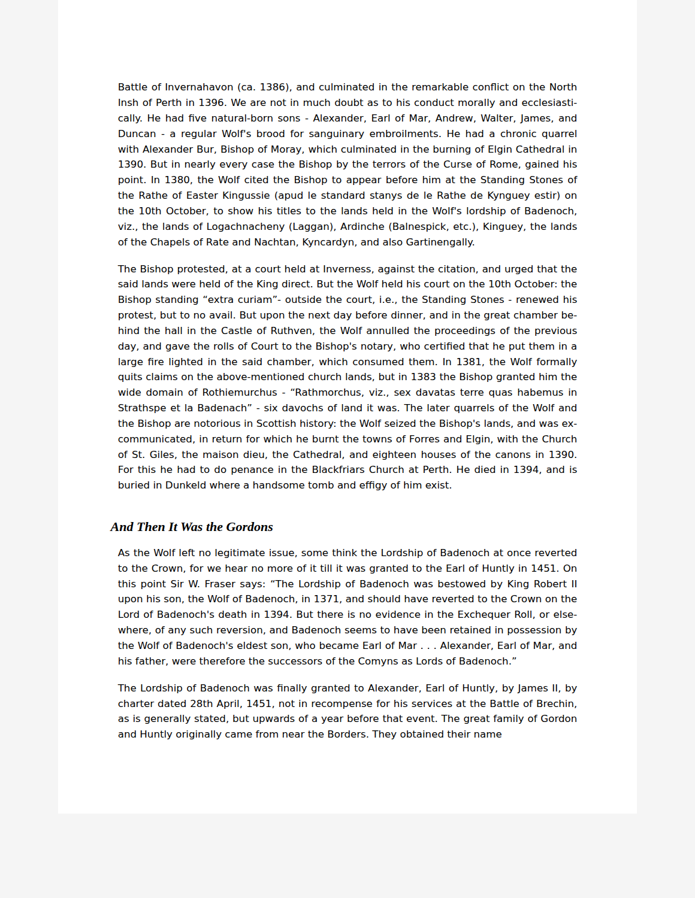Battle of Invernahavon (ca. 1386), and culminated in the remarkable conflict on the North Insh of Perth in 1396. We are not in much doubt as to his conduct morally and ecclesiastically. He had five natural-born sons - Alexander, Earl of Mar, Andrew, Walter, James, and Duncan - a regular Wolf's brood for sanguinary embroilments. He had a chronic quarrel with Alexander Bur, Bishop of Moray, which culminated in the burning of Elgin Cathedral in 1390. But in nearly every case the Bishop by the terrors of the Curse of Rome, gained his point. In 1380, the Wolf cited the Bishop to appear before him at the Standing Stones of the Rathe of Easter Kingussie (apud le standard stanys de le Rathe de Kynguey estir) on the 10th October, to show his titles to the lands held in the Wolf's lordship of Badenoch, viz., the lands of Logachnacheny (Laggan), Ardinche (Balnespick, etc.), Kinguey, the lands of the Chapels of Rate and Nachtan, Kyncardyn, and also Gartinengally.
The Bishop protested, at a court held at Inverness, against the citation, and urged that the said lands were held of the King direct. But the Wolf held his court on the 10th October: the Bishop standing “extra curiam”- outside the court, i.e., the Standing Stones - renewed his protest, but to no avail. But upon the next day before dinner, and in the great chamber behind the hall in the Castle of Ruthven, the Wolf annulled the proceedings of the previous day, and gave the rolls of Court to the Bishop's notary, who certified that he put them in a large fire lighted in the said chamber, which consumed them. In 1381, the Wolf formally quits claims on the above-mentioned church lands, but in 1383 the Bishop granted him the wide domain of Rothiemurchus - “Rathmorchus, viz., sex davatas terre quas habemus in Strathspe et la Badenach” - six davochs of land it was. The later quarrels of the Wolf and the Bishop are notorious in Scottish history: the Wolf seized the Bishop's lands, and was excommunicated, in return for which he burnt the towns of Forres and Elgin, with the Church of St. Giles, the maison dieu, the Cathedral, and eighteen houses of the canons in 1390. For this he had to do penance in the Blackfriars Church at Perth. He died in 1394, and is buried in Dunkeld where a handsome tomb and effigy of him exist.
And Then It Was the Gordons
As the Wolf left no legitimate issue, some think the Lordship of Badenoch at once reverted to the Crown, for we hear no more of it till it was granted to the Earl of Huntly in 1451. On this point Sir W. Fraser says: “The Lordship of Badenoch was bestowed by King Robert II upon his son, the Wolf of Badenoch, in 1371, and should have reverted to the Crown on the Lord of Badenoch's death in 1394. But there is no evidence in the Exchequer Roll, or elsewhere, of any such reversion, and Badenoch seems to have been retained in possession by the Wolf of Badenoch's eldest son, who became Earl of Mar . . . Alexander, Earl of Mar, and his father, were therefore the successors of the Comyns as Lords of Badenoch.”
The Lordship of Badenoch was finally granted to Alexander, Earl of Huntly, by James II, by charter dated 28th April, 1451, not in recompense for his services at the Battle of Brechin, as is generally stated, but upwards of a year before that event. The great family of Gordon and Huntly originally came from near the Borders. They obtained their name